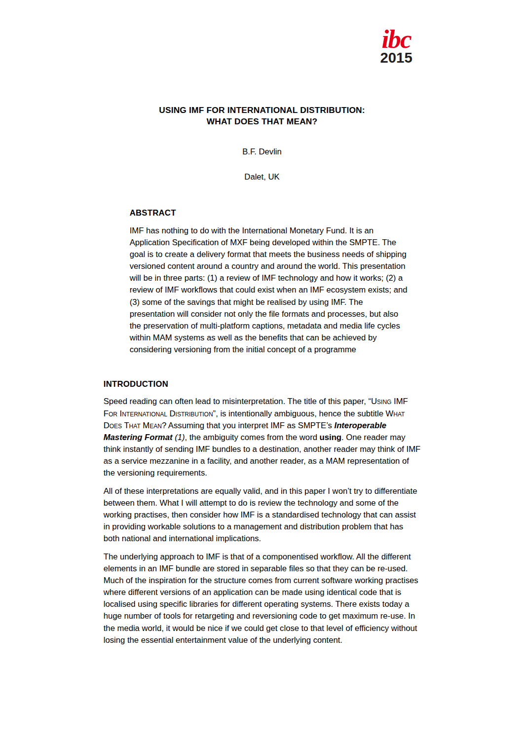ibc 2015
USING IMF FOR INTERNATIONAL DISTRIBUTION:
WHAT DOES THAT MEAN?
B.F. Devlin
Dalet, UK
ABSTRACT
IMF has nothing to do with the International Monetary Fund. It is an Application Specification of MXF being developed within the SMPTE. The goal is to create a delivery format that meets the business needs of shipping versioned content around a country and around the world. This presentation will be in three parts: (1) a review of IMF technology and how it works; (2) a review of IMF workflows that could exist when an IMF ecosystem exists; and (3) some of the savings that might be realised by using IMF. The presentation will consider not only the file formats and processes, but also the preservation of multi-platform captions, metadata and media life cycles within MAM systems as well as the benefits that can be achieved by considering versioning from the initial concept of a programme
INTRODUCTION
Speed reading can often lead to misinterpretation. The title of this paper, “Using IMF For International Distribution”, is intentionally ambiguous, hence the subtitle What Does That Mean? Assuming that you interpret IMF as SMPTE’s Interoperable Mastering Format (1), the ambiguity comes from the word using. One reader may think instantly of sending IMF bundles to a destination, another reader may think of IMF as a service mezzanine in a facility, and another reader, as a MAM representation of the versioning requirements.
All of these interpretations are equally valid, and in this paper I won’t try to differentiate between them. What I will attempt to do is review the technology and some of the working practises, then consider how IMF is a standardised technology that can assist in providing workable solutions to a management and distribution problem that has both national and international implications.
The underlying approach to IMF is that of a componentised workflow. All the different elements in an IMF bundle are stored in separable files so that they can be re-used. Much of the inspiration for the structure comes from current software working practises where different versions of an application can be made using identical code that is localised using specific libraries for different operating systems. There exists today a huge number of tools for retargeting and reversioning code to get maximum re-use. In the media world, it would be nice if we could get close to that level of efficiency without losing the essential entertainment value of the underlying content.